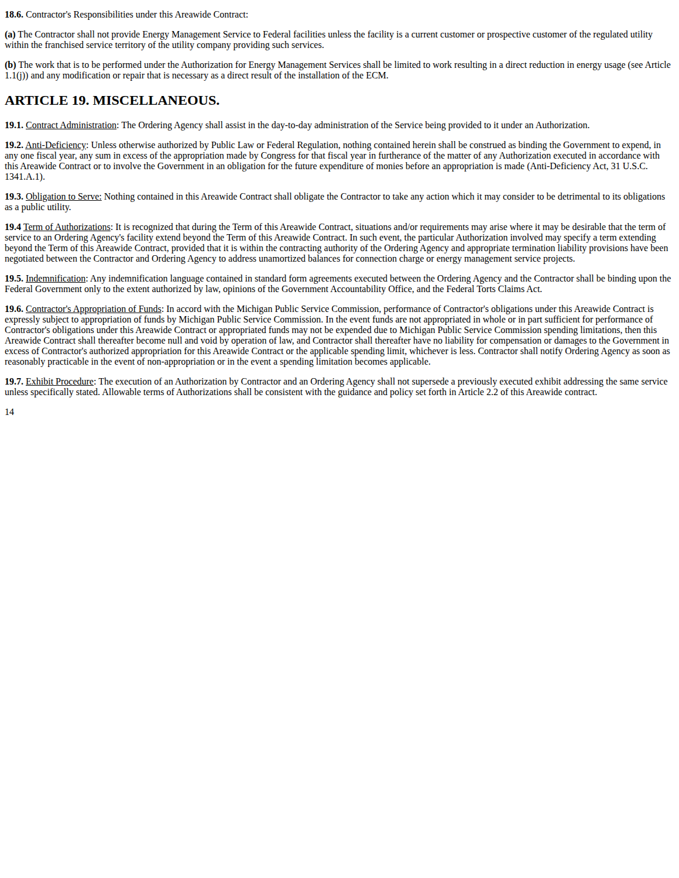18.6. Contractor's Responsibilities under this Areawide Contract:
(a) The Contractor shall not provide Energy Management Service to Federal facilities unless the facility is a current customer or prospective customer of the regulated utility within the franchised service territory of the utility company providing such services.
(b) The work that is to be performed under the Authorization for Energy Management Services shall be limited to work resulting in a direct reduction in energy usage (see Article 1.1(j)) and any modification or repair that is necessary as a direct result of the installation of the ECM.
ARTICLE 19. MISCELLANEOUS.
19.1. Contract Administration: The Ordering Agency shall assist in the day-to-day administration of the Service being provided to it under an Authorization.
19.2. Anti-Deficiency: Unless otherwise authorized by Public Law or Federal Regulation, nothing contained herein shall be construed as binding the Government to expend, in any one fiscal year, any sum in excess of the appropriation made by Congress for that fiscal year in furtherance of the matter of any Authorization executed in accordance with this Areawide Contract or to involve the Government in an obligation for the future expenditure of monies before an appropriation is made (Anti-Deficiency Act, 31 U.S.C. 1341.A.1).
19.3. Obligation to Serve: Nothing contained in this Areawide Contract shall obligate the Contractor to take any action which it may consider to be detrimental to its obligations as a public utility.
19.4 Term of Authorizations: It is recognized that during the Term of this Areawide Contract, situations and/or requirements may arise where it may be desirable that the term of service to an Ordering Agency's facility extend beyond the Term of this Areawide Contract. In such event, the particular Authorization involved may specify a term extending beyond the Term of this Areawide Contract, provided that it is within the contracting authority of the Ordering Agency and appropriate termination liability provisions have been negotiated between the Contractor and Ordering Agency to address unamortized balances for connection charge or energy management service projects.
19.5. Indemnification: Any indemnification language contained in standard form agreements executed between the Ordering Agency and the Contractor shall be binding upon the Federal Government only to the extent authorized by law, opinions of the Government Accountability Office, and the Federal Torts Claims Act.
19.6. Contractor's Appropriation of Funds: In accord with the Michigan Public Service Commission, performance of Contractor's obligations under this Areawide Contract is expressly subject to appropriation of funds by Michigan Public Service Commission. In the event funds are not appropriated in whole or in part sufficient for performance of Contractor's obligations under this Areawide Contract or appropriated funds may not be expended due to Michigan Public Service Commission spending limitations, then this Areawide Contract shall thereafter become null and void by operation of law, and Contractor shall thereafter have no liability for compensation or damages to the Government in excess of Contractor's authorized appropriation for this Areawide Contract or the applicable spending limit, whichever is less. Contractor shall notify Ordering Agency as soon as reasonably practicable in the event of non-appropriation or in the event a spending limitation becomes applicable.
19.7. Exhibit Procedure: The execution of an Authorization by Contractor and an Ordering Agency shall not supersede a previously executed exhibit addressing the same service unless specifically stated. Allowable terms of Authorizations shall be consistent with the guidance and policy set forth in Article 2.2 of this Areawide contract.
14